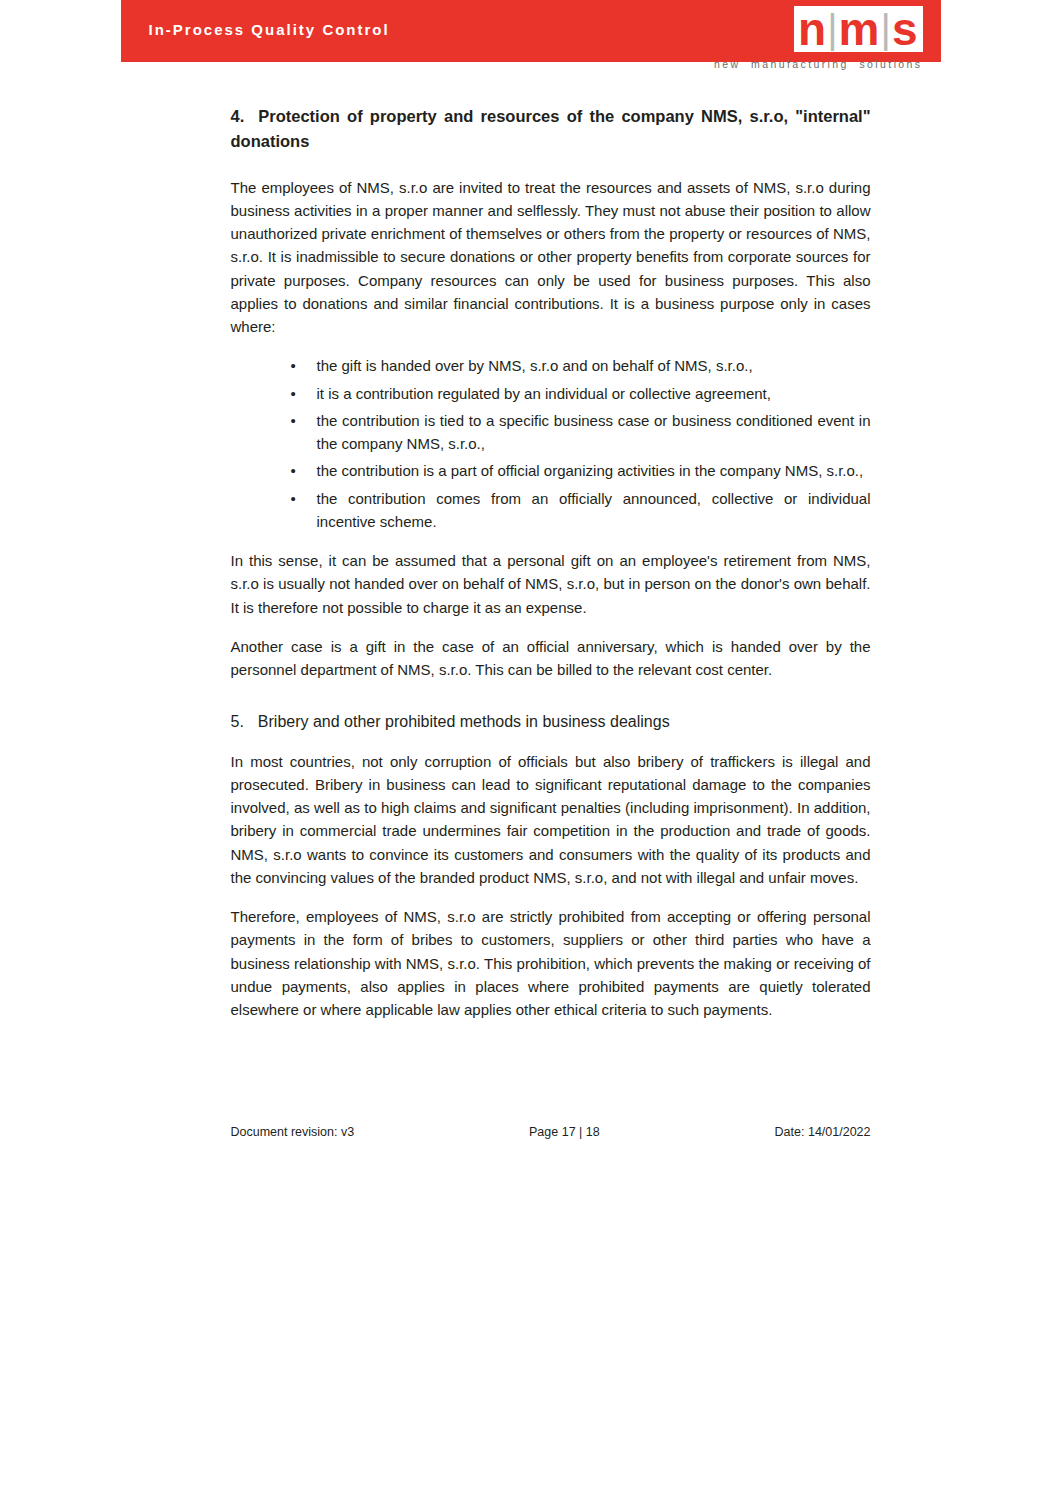In-Process Quality Control
n|m|s
new manufacturing solutions
4. Protection of property and resources of the company NMS, s.r.o, "internal" donations
The employees of NMS, s.r.o are invited to treat the resources and assets of NMS, s.r.o during business activities in a proper manner and selflessly. They must not abuse their position to allow unauthorized private enrichment of themselves or others from the property or resources of NMS, s.r.o. It is inadmissible to secure donations or other property benefits from corporate sources for private purposes. Company resources can only be used for business purposes. This also applies to donations and similar financial contributions. It is a business purpose only in cases where:
the gift is handed over by NMS, s.r.o and on behalf of NMS, s.r.o.,
it is a contribution regulated by an individual or collective agreement,
the contribution is tied to a specific business case or business conditioned event in the company NMS, s.r.o.,
the contribution is a part of official organizing activities in the company NMS, s.r.o.,
the contribution comes from an officially announced, collective or individual incentive scheme.
In this sense, it can be assumed that a personal gift on an employee's retirement from NMS, s.r.o is usually not handed over on behalf of NMS, s.r.o, but in person on the donor's own behalf. It is therefore not possible to charge it as an expense.
Another case is a gift in the case of an official anniversary, which is handed over by the personnel department of NMS, s.r.o. This can be billed to the relevant cost center.
5. Bribery and other prohibited methods in business dealings
In most countries, not only corruption of officials but also bribery of traffickers is illegal and prosecuted. Bribery in business can lead to significant reputational damage to the companies involved, as well as to high claims and significant penalties (including imprisonment). In addition, bribery in commercial trade undermines fair competition in the production and trade of goods. NMS, s.r.o wants to convince its customers and consumers with the quality of its products and the convincing values of the branded product NMS, s.r.o, and not with illegal and unfair moves.
Therefore, employees of NMS, s.r.o are strictly prohibited from accepting or offering personal payments in the form of bribes to customers, suppliers or other third parties who have a business relationship with NMS, s.r.o. This prohibition, which prevents the making or receiving of undue payments, also applies in places where prohibited payments are quietly tolerated elsewhere or where applicable law applies other ethical criteria to such payments.
Document revision: v3
Page 17 | 18
Date: 14/01/2022